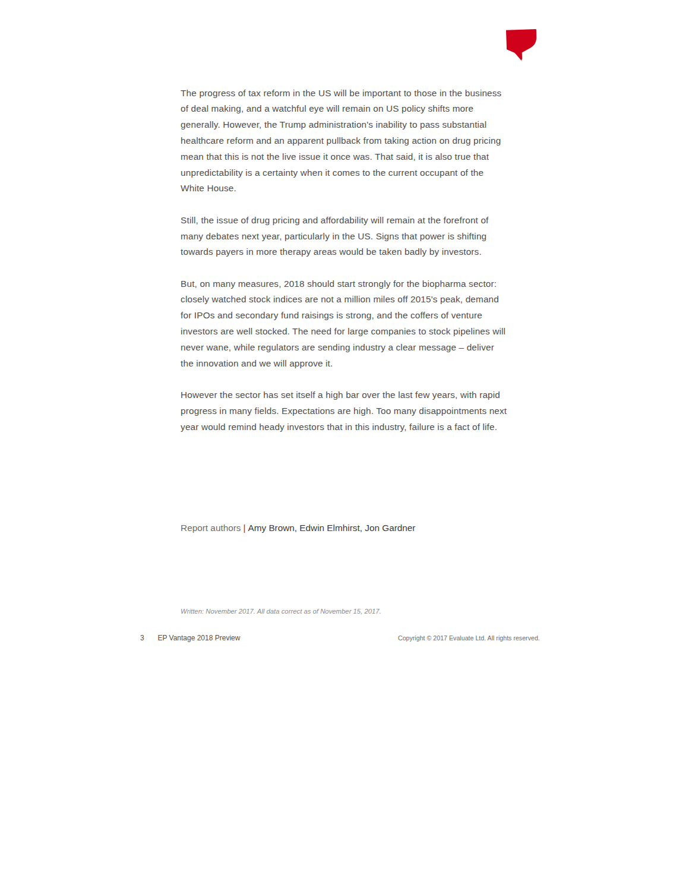The progress of tax reform in the US will be important to those in the business of deal making, and a watchful eye will remain on US policy shifts more generally. However, the Trump administration's inability to pass substantial healthcare reform and an apparent pullback from taking action on drug pricing mean that this is not the live issue it once was. That said, it is also true that unpredictability is a certainty when it comes to the current occupant of the White House.
Still, the issue of drug pricing and affordability will remain at the forefront of many debates next year, particularly in the US. Signs that power is shifting towards payers in more therapy areas would be taken badly by investors.
But, on many measures, 2018 should start strongly for the biopharma sector: closely watched stock indices are not a million miles off 2015's peak, demand for IPOs and secondary fund raisings is strong, and the coffers of venture investors are well stocked. The need for large companies to stock pipelines will never wane, while regulators are sending industry a clear message – deliver the innovation and we will approve it.
However the sector has set itself a high bar over the last few years, with rapid progress in many fields. Expectations are high. Too many disappointments next year would remind heady investors that in this industry, failure is a fact of life.
Report authors|Amy Brown, Edwin Elmhirst, Jon Gardner
Written: November 2017. All data correct as of November 15, 2017.
3 EP Vantage 2018 Preview
Copyright © 2017 Evaluate Ltd. All rights reserved.